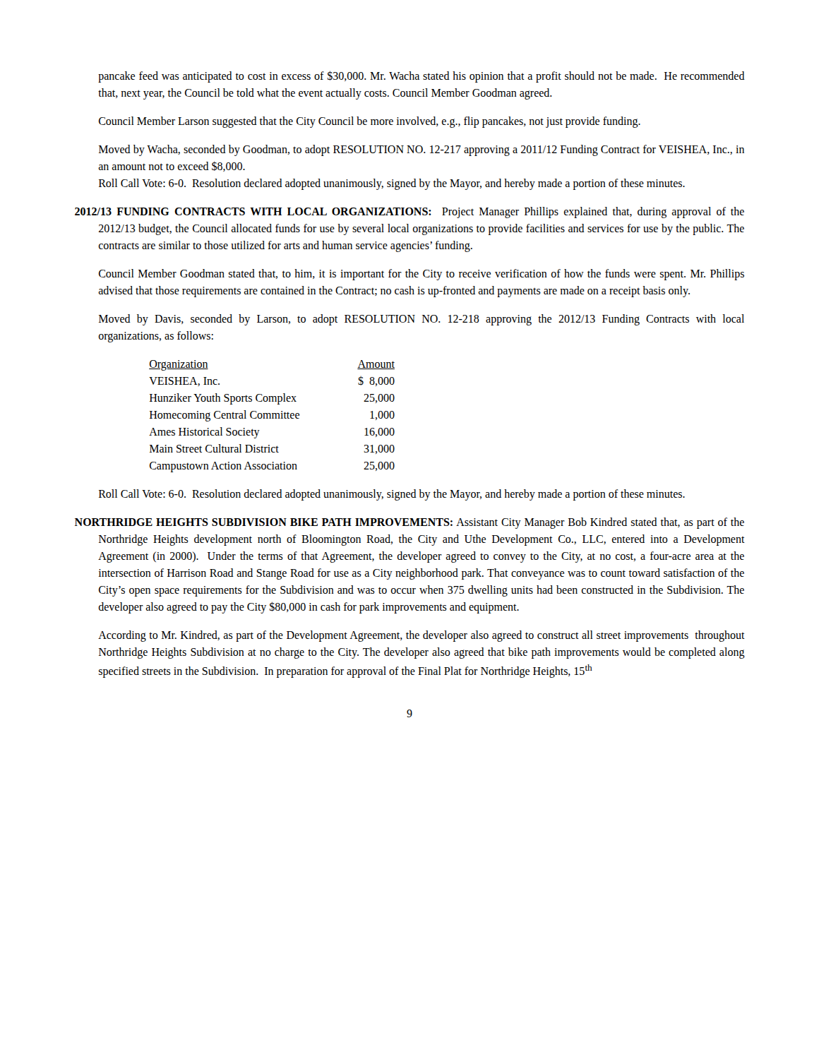pancake feed was anticipated to cost in excess of $30,000. Mr. Wacha stated his opinion that a profit should not be made. He recommended that, next year, the Council be told what the event actually costs. Council Member Goodman agreed.
Council Member Larson suggested that the City Council be more involved, e.g., flip pancakes, not just provide funding.
Moved by Wacha, seconded by Goodman, to adopt RESOLUTION NO. 12-217 approving a 2011/12 Funding Contract for VEISHEA, Inc., in an amount not to exceed $8,000.
Roll Call Vote: 6-0. Resolution declared adopted unanimously, signed by the Mayor, and hereby made a portion of these minutes.
2012/13 FUNDING CONTRACTS WITH LOCAL ORGANIZATIONS: Project Manager Phillips explained that, during approval of the 2012/13 budget, the Council allocated funds for use by several local organizations to provide facilities and services for use by the public. The contracts are similar to those utilized for arts and human service agencies’ funding.
Council Member Goodman stated that, to him, it is important for the City to receive verification of how the funds were spent. Mr. Phillips advised that those requirements are contained in the Contract; no cash is up-fronted and payments are made on a receipt basis only.
Moved by Davis, seconded by Larson, to adopt RESOLUTION NO. 12-218 approving the 2012/13 Funding Contracts with local organizations, as follows:
| Organization | Amount |
| --- | --- |
| VEISHEA, Inc. | $ 8,000 |
| Hunziker Youth Sports Complex | 25,000 |
| Homecoming Central Committee | 1,000 |
| Ames Historical Society | 16,000 |
| Main Street Cultural District | 31,000 |
| Campustown Action Association | 25,000 |
Roll Call Vote: 6-0. Resolution declared adopted unanimously, signed by the Mayor, and hereby made a portion of these minutes.
NORTHRIDGE HEIGHTS SUBDIVISION BIKE PATH IMPROVEMENTS: Assistant City Manager Bob Kindred stated that, as part of the Northridge Heights development north of Bloomington Road, the City and Uthe Development Co., LLC, entered into a Development Agreement (in 2000). Under the terms of that Agreement, the developer agreed to convey to the City, at no cost, a four-acre area at the intersection of Harrison Road and Stange Road for use as a City neighborhood park. That conveyance was to count toward satisfaction of the City’s open space requirements for the Subdivision and was to occur when 375 dwelling units had been constructed in the Subdivision. The developer also agreed to pay the City $80,000 in cash for park improvements and equipment.
According to Mr. Kindred, as part of the Development Agreement, the developer also agreed to construct all street improvements throughout Northridge Heights Subdivision at no charge to the City. The developer also agreed that bike path improvements would be completed along specified streets in the Subdivision. In preparation for approval of the Final Plat for Northridge Heights, 15th
9